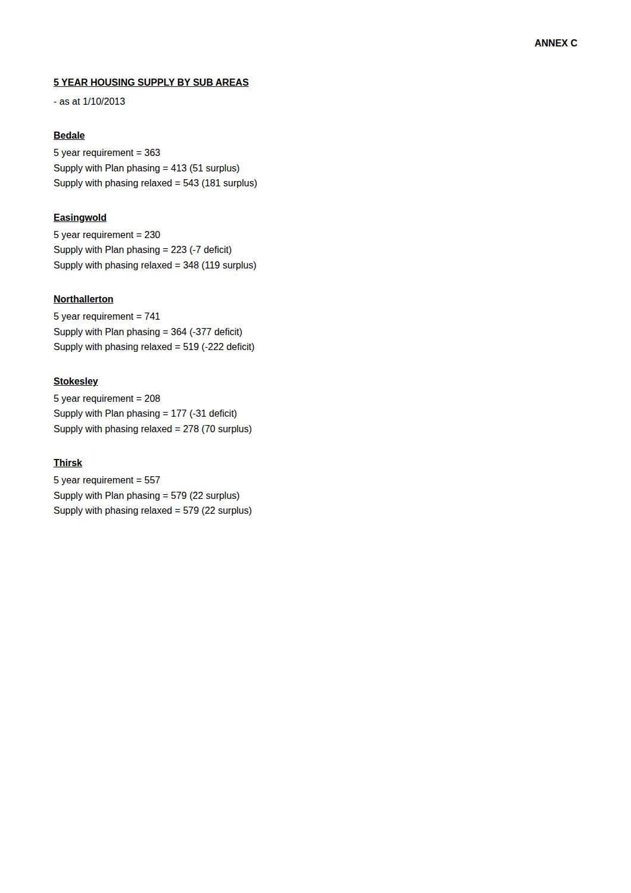ANNEX C
5 YEAR HOUSING SUPPLY BY SUB AREAS
- as at 1/10/2013
Bedale
5 year requirement = 363
Supply with Plan phasing = 413 (51 surplus)
Supply with phasing relaxed = 543 (181 surplus)
Easingwold
5 year requirement = 230
Supply with Plan phasing = 223 (-7 deficit)
Supply with phasing relaxed = 348 (119 surplus)
Northallerton
5 year requirement = 741
Supply with Plan phasing = 364 (-377 deficit)
Supply with phasing relaxed = 519 (-222 deficit)
Stokesley
5 year requirement = 208
Supply with Plan phasing = 177 (-31 deficit)
Supply with phasing relaxed = 278 (70 surplus)
Thirsk
5 year requirement = 557
Supply with Plan phasing = 579 (22 surplus)
Supply with phasing relaxed = 579 (22 surplus)